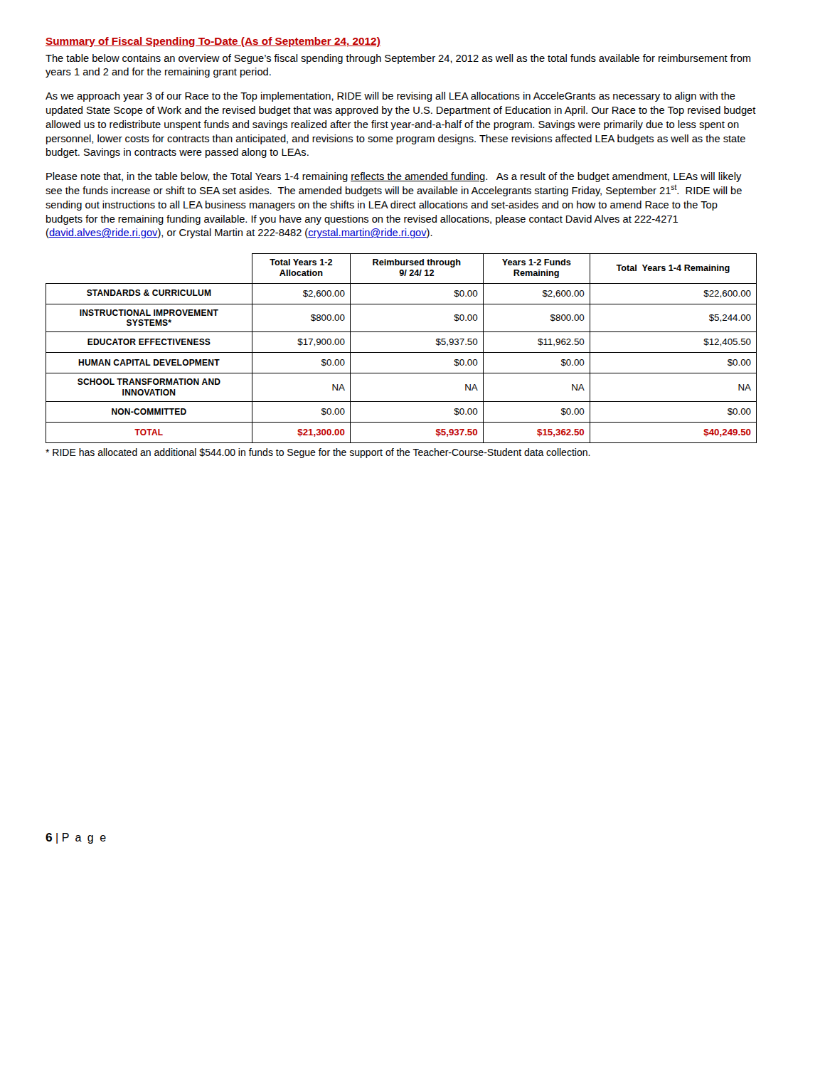Summary of Fiscal Spending To-Date (As of September 24, 2012)
The table below contains an overview of Segue’s fiscal spending through September 24, 2012 as well as the total funds available for reimbursement from years 1 and 2 and for the remaining grant period.
As we approach year 3 of our Race to the Top implementation, RIDE will be revising all LEA allocations in AcceleGrants as necessary to align with the updated State Scope of Work and the revised budget that was approved by the U.S. Department of Education in April. Our Race to the Top revised budget allowed us to redistribute unspent funds and savings realized after the first year-and-a-half of the program. Savings were primarily due to less spent on personnel, lower costs for contracts than anticipated, and revisions to some program designs. These revisions affected LEA budgets as well as the state budget. Savings in contracts were passed along to LEAs.
Please note that, in the table below, the Total Years 1-4 remaining reflects the amended funding. As a result of the budget amendment, LEAs will likely see the funds increase or shift to SEA set asides. The amended budgets will be available in Accelegrants starting Friday, September 21st. RIDE will be sending out instructions to all LEA business managers on the shifts in LEA direct allocations and set-asides and on how to amend Race to the Top budgets for the remaining funding available. If you have any questions on the revised allocations, please contact David Alves at 222-4271 (david.alves@ride.ri.gov), or Crystal Martin at 222-8482 (crystal.martin@ride.ri.gov).
| | Total Years 1-2 Allocation | Reimbursed through 9/ 24/ 12 | Years 1-2 Funds Remaining | Total Years 1-4 Remaining |
| --- | --- | --- | --- | --- |
| STANDARDS & CURRICULUM | $2,600.00 | $0.00 | $2,600.00 | $22,600.00 |
| INSTRUCTIONAL IMPROVEMENT SYSTEMS* | $800.00 | $0.00 | $800.00 | $5,244.00 |
| EDUCATOR EFFECTIVENESS | $17,900.00 | $5,937.50 | $11,962.50 | $12,405.50 |
| HUMAN CAPITAL DEVELOPMENT | $0.00 | $0.00 | $0.00 | $0.00 |
| SCHOOL TRANSFORMATION AND INNOVATION | NA | NA | NA | NA |
| NON-COMMITTED | $0.00 | $0.00 | $0.00 | $0.00 |
| TOTAL | $21,300.00 | $5,937.50 | $15,362.50 | $40,249.50 |
* RIDE has allocated an additional $544.00 in funds to Segue for the support of the Teacher-Course-Student data collection.
6 | P a g e